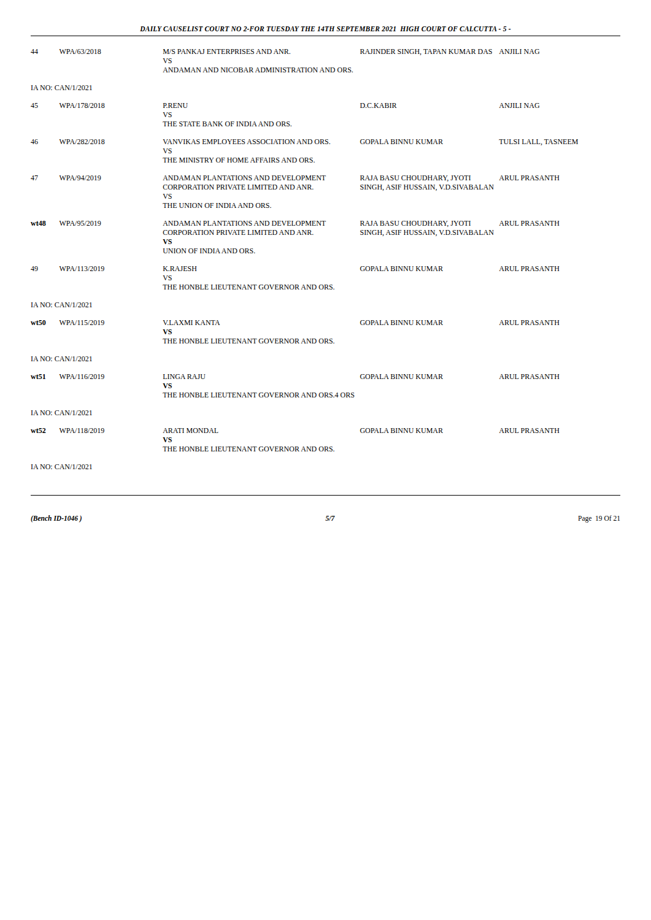DAILY CAUSELIST COURT NO 2-FOR TUESDAY THE 14TH SEPTEMBER 2021 HIGH COURT OF CALCUTTA - 5 -
| 44 | WPA/63/2018 | M/S PANKAJ ENTERPRISES AND ANR. VS ANDAMAN AND NICOBAR ADMINISTRATION AND ORS. | RAJINDER SINGH, TAPAN KUMAR DAS | ANJILI NAG |
| IA NO: CAN/1/2021 |
| 45 | WPA/178/2018 | P.RENU VS THE STATE BANK OF INDIA AND ORS. | D.C.KABIR | ANJILI NAG |
| 46 | WPA/282/2018 | VANVIKAS EMPLOYEES ASSOCIATION AND ORS. VS THE MINISTRY OF HOME AFFAIRS AND ORS. | GOPALA BINNU KUMAR | TULSI LALL, TASNEEM |
| 47 | WPA/94/2019 | ANDAMAN PLANTATIONS AND DEVELOPMENT CORPORATION PRIVATE LIMITED AND ANR. VS THE UNION OF INDIA AND ORS. | RAJA BASU CHOUDHARY, JYOTI SINGH, ASIF HUSSAIN, V.D.SIVABALAN | ARUL PRASANTH |
| wt48 | WPA/95/2019 | ANDAMAN PLANTATIONS AND DEVELOPMENT CORPORATION PRIVATE LIMITED AND ANR. VS UNION OF INDIA AND ORS. | RAJA BASU CHOUDHARY, JYOTI SINGH, ASIF HUSSAIN, V.D.SIVABALAN | ARUL PRASANTH |
| 49 | WPA/113/2019 | K.RAJESH VS THE HONBLE LIEUTENANT GOVERNOR AND ORS. | GOPALA BINNU KUMAR | ARUL PRASANTH |
| IA NO: CAN/1/2021 |
| wt50 | WPA/115/2019 | V.LAXMI KANTA VS THE HONBLE LIEUTENANT GOVERNOR AND ORS. | GOPALA BINNU KUMAR | ARUL PRASANTH |
| IA NO: CAN/1/2021 |
| wt51 | WPA/116/2019 | LINGA RAJU VS THE HONBLE LIEUTENANT GOVERNOR AND ORS.4 ORS | GOPALA BINNU KUMAR | ARUL PRASANTH |
| IA NO: CAN/1/2021 |
| wt52 | WPA/118/2019 | ARATI MONDAL VS THE HONBLE LIEUTENANT GOVERNOR AND ORS. | GOPALA BINNU KUMAR | ARUL PRASANTH |
| IA NO: CAN/1/2021 |
(Bench ID-1046 )
5/7
Page 19 Of 21